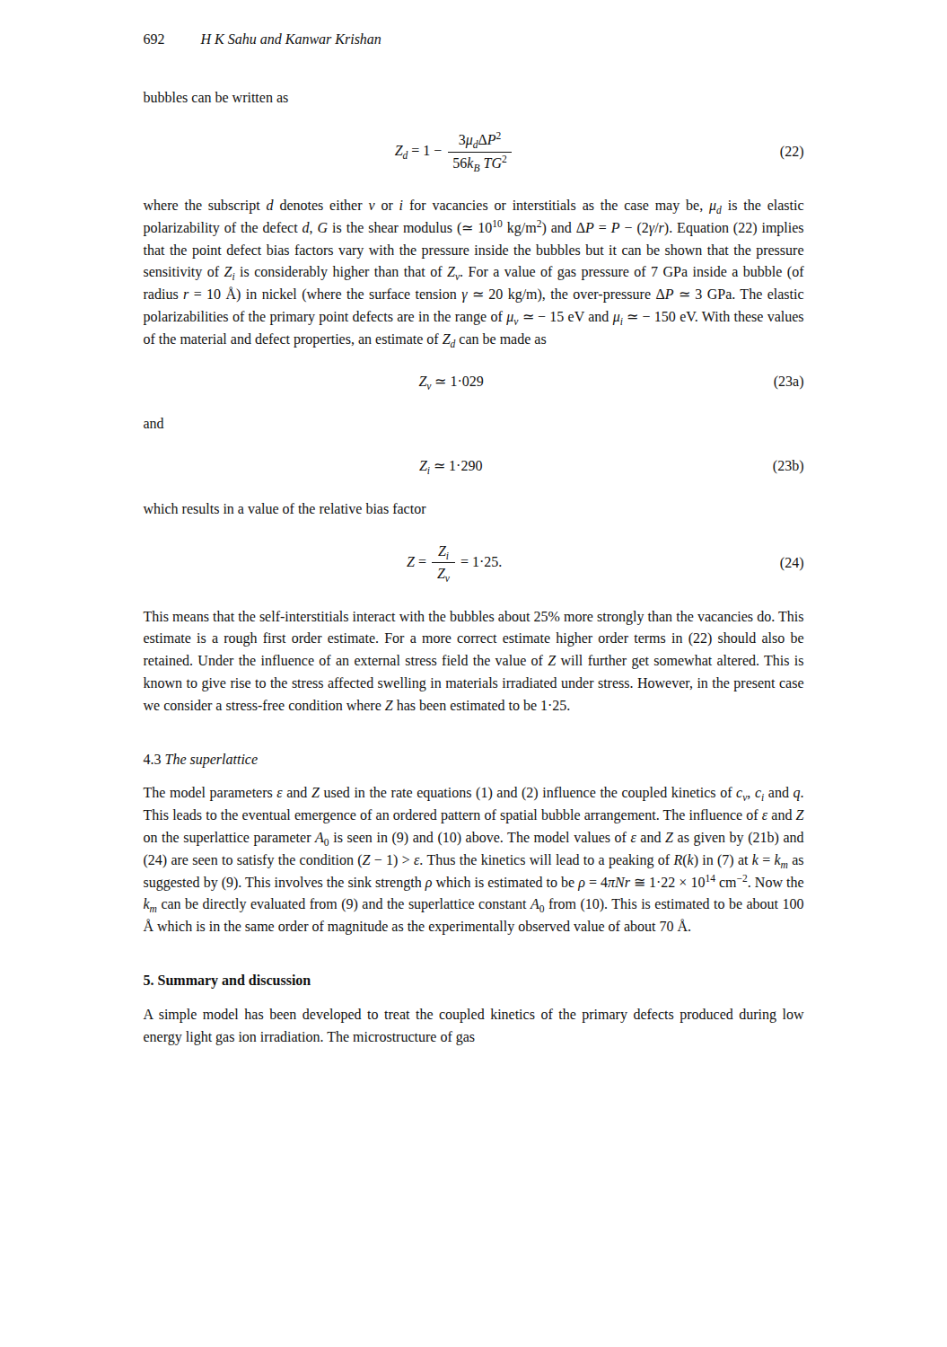692 H K Sahu and Kanwar Krishan
bubbles can be written as
Zd = 1 − 3μdΔP2 56kB TG2
(22)
where the subscript d denotes either v or i for vacancies or interstitials as the case may be, μd is the elastic polarizability of the defect d, G is the shear modulus (≃ 1010 kg/m2) and ΔP = P − (2γ/r). Equation (22) implies that the point defect bias factors vary with the pressure inside the bubbles but it can be shown that the pressure sensitivity of Zi is considerably higher than that of Zv. For a value of gas pressure of 7 GPa inside a bubble (of radius r = 10 Å) in nickel (where the surface tension γ ≃ 20 kg/m), the over-pressure ΔP ≃ 3 GPa. The elastic polarizabilities of the primary point defects are in the range of μv ≃ − 15 eV and μi ≃ − 150 eV. With these values of the material and defect properties, an estimate of Zd can be made as
Zv ≃ 1·029
(23a)
and
Zi ≃ 1·290
(23b)
which results in a value of the relative bias factor
Z = Zi Zv = 1·25.
(24)
This means that the self-interstitials interact with the bubbles about 25% more strongly than the vacancies do. This estimate is a rough first order estimate. For a more correct estimate higher order terms in (22) should also be retained. Under the influence of an external stress field the value of Z will further get somewhat altered. This is known to give rise to the stress affected swelling in materials irradiated under stress. However, in the present case we consider a stress-free condition where Z has been estimated to be 1·25.
4.3 The superlattice
The model parameters ε and Z used in the rate equations (1) and (2) influence the coupled kinetics of cv, ci and q. This leads to the eventual emergence of an ordered pattern of spatial bubble arrangement. The influence of ε and Z on the superlattice parameter A0 is seen in (9) and (10) above. The model values of ε and Z as given by (21b) and (24) are seen to satisfy the condition (Z − 1) > ε. Thus the kinetics will lead to a peaking of R(k) in (7) at k = km as suggested by (9). This involves the sink strength ρ which is estimated to be ρ = 4πNr ≅ 1·22 × 1014 cm−2. Now the km can be directly evaluated from (9) and the superlattice constant A0 from (10). This is estimated to be about 100 Å which is in the same order of magnitude as the experimentally observed value of about 70 Å.
5. Summary and discussion
A simple model has been developed to treat the coupled kinetics of the primary defects produced during low energy light gas ion irradiation. The microstructure of gas